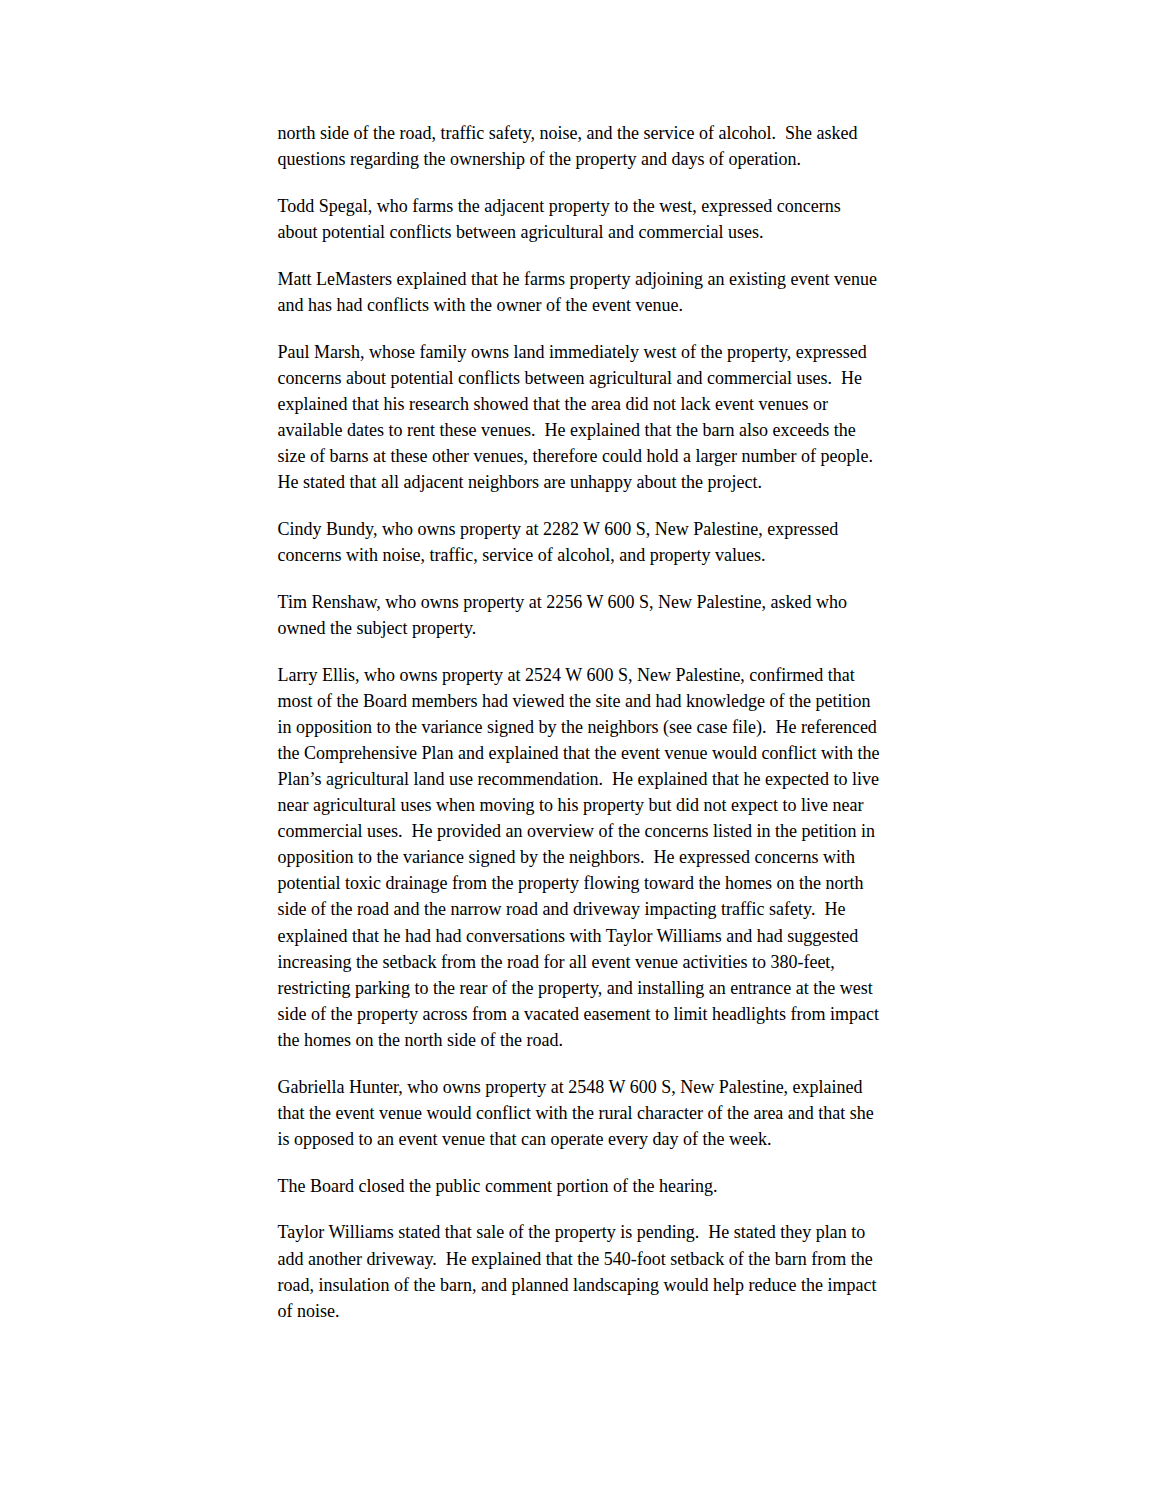north side of the road, traffic safety, noise, and the service of alcohol. She asked questions regarding the ownership of the property and days of operation.
Todd Spegal, who farms the adjacent property to the west, expressed concerns about potential conflicts between agricultural and commercial uses.
Matt LeMasters explained that he farms property adjoining an existing event venue and has had conflicts with the owner of the event venue.
Paul Marsh, whose family owns land immediately west of the property, expressed concerns about potential conflicts between agricultural and commercial uses. He explained that his research showed that the area did not lack event venues or available dates to rent these venues. He explained that the barn also exceeds the size of barns at these other venues, therefore could hold a larger number of people. He stated that all adjacent neighbors are unhappy about the project.
Cindy Bundy, who owns property at 2282 W 600 S, New Palestine, expressed concerns with noise, traffic, service of alcohol, and property values.
Tim Renshaw, who owns property at 2256 W 600 S, New Palestine, asked who owned the subject property.
Larry Ellis, who owns property at 2524 W 600 S, New Palestine, confirmed that most of the Board members had viewed the site and had knowledge of the petition in opposition to the variance signed by the neighbors (see case file). He referenced the Comprehensive Plan and explained that the event venue would conflict with the Plan’s agricultural land use recommendation. He explained that he expected to live near agricultural uses when moving to his property but did not expect to live near commercial uses. He provided an overview of the concerns listed in the petition in opposition to the variance signed by the neighbors. He expressed concerns with potential toxic drainage from the property flowing toward the homes on the north side of the road and the narrow road and driveway impacting traffic safety. He explained that he had had conversations with Taylor Williams and had suggested increasing the setback from the road for all event venue activities to 380-feet, restricting parking to the rear of the property, and installing an entrance at the west side of the property across from a vacated easement to limit headlights from impact the homes on the north side of the road.
Gabriella Hunter, who owns property at 2548 W 600 S, New Palestine, explained that the event venue would conflict with the rural character of the area and that she is opposed to an event venue that can operate every day of the week.
The Board closed the public comment portion of the hearing.
Taylor Williams stated that sale of the property is pending. He stated they plan to add another driveway. He explained that the 540-foot setback of the barn from the road, insulation of the barn, and planned landscaping would help reduce the impact of noise.